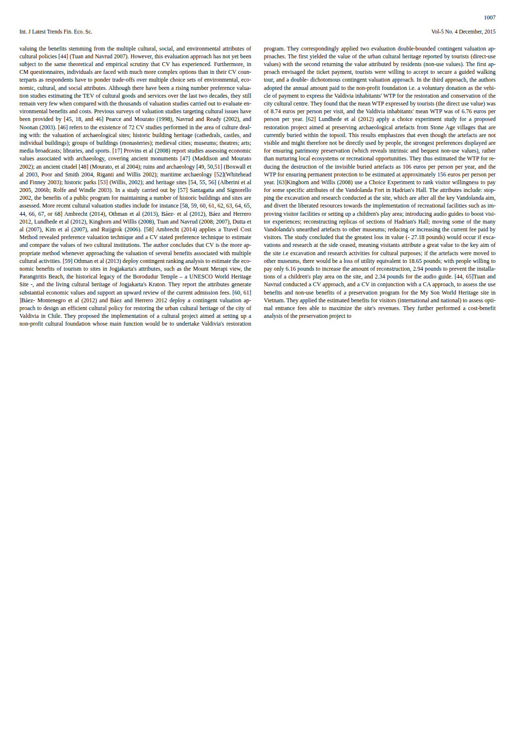1007
Int. J Latest Trends Fin. Eco. Sc. Vol-5 No. 4 December, 2015
valuing the benefits stemming from the multiple cultural, social, and environmental attributes of cultural policies [44] (Tuan and Navrud 2007). However, this evaluation approach has not yet been subject to the same theoretical and empirical scrutiny that CV has experienced. Furthermore, in CM questionnaires, individuals are faced with much more complex options than in their CV counterparts as respondents have to ponder trade-offs over multiple choice sets of environmental, economic, cultural, and social attributes. Although there have been a rising number preference valuation studies estimating the TEV of cultural goods and services over the last two decades, they still remain very few when compared with the thousands of valuation studies carried out to evaluate environmental benefits and costs. Previous surveys of valuation studies targeting cultural issues have been provided by [45, 18, and 46] Pearce and Mourato (1998), Navrud and Ready (2002), and Noonan (2003). [46] refers to the existence of 72 CV studies performed in the area of culture dealing with: the valuation of archaeological sites; historic building heritage (cathedrals, castles, and individual buildings); groups of buildings (monasteries); medieval cities; museums; theatres; arts; media broadcasts; libraries, and sports. [17] Provins et al (2008) report studies assessing economic values associated with archaeology, covering ancient monuments [47] (Maddison and Mourato 2002); an ancient citadel [48] (Mourato, et al 2004); ruins and archaeology [49, 50,51] (Boxwall et al 2003, Poor and Smith 2004, Riganti and Willis 2002); maritime archaeology [52](Whitehead and Finney 2003); historic parks [53] (Willis, 2002); and heritage sites [54, 55, 56] (Alberini et al 2005, 2006b; Rolfe and Windle 2003). In a study carried out by [57] Santagatta and Signorello 2002, the benefits of a public program for maintaining a number of historic buildings and sites are assessed. More recent cultural valuation studies include for instance [58, 59, 60, 61, 62, 63, 64, 65, 44, 66, 67, or 68] Ambrecht (2014), Othman et al (2013), Báez- et al (2012), Báez and Herrero 2012, Lundhede et al (2012), Kinghorn and Willis (2008), Tuan and Navrud (2008; 2007), Dutta et al (2007), Kim et al (2007), and Ruijgrok (2006). [58] Ambrecht (2014) applies a Travel Cost Method revealed preference valuation technique and a CV stated preference technique to estimate and compare the values of two cultural institutions. The author concludes that CV is the more appropriate method whenever approaching the valuation of several benefits associated with multiple cultural activities. [59] Othman et al (2013) deploy contingent ranking analysis to estimate the economic benefits of tourism to sites in Jogjakarta's attributes, such as the Mount Merapi view, the Parangtritis Beach, the historical legacy of the Borodudur Temple – a UNESCO World Heritage Site -, and the living cultural heritage of Jogjakarta's Kraton. They report the attributes generate substantial economic values and support an upward review of the current admission fees. [60, 61] ]Báez- Montenegro et al (2012) and Báez and Herrero 2012 deploy a contingent valuation approach to design an efficient cultural policy for restoring the urban cultural heritage of the city of Valdivia in Chile. They proposed the implementation of a cultural project aimed at setting up a non-profit cultural foundation whose main function would be to undertake Valdivia's restoration program. They correspondingly applied two evaluation double-bounded contingent valuation approaches. The first yielded the value of the urban cultural heritage reported by tourists (direct-use values) with the second returning the value attributed by residents (non-use values). The first approach envisaged the ticket payment, tourists were willing to accept to secure a guided walking tour, and a double- dichotomous contingent valuation approach. In the third approach, the authors adopted the annual amount paid to the non-profit foundation i.e. a voluntary donation as the vehicle of payment to express the Valdivia inhabitants' WTP for the restoration and conservation of the city cultural centre. They found that the mean WTP expressed by tourists (the direct use value) was of 8.74 euros per person per visit, and the Valdivia inhabitants' mean WTP was of 6.76 euros per person per year. [62] Lundhede et al (2012) apply a choice experiment study for a proposed restoration project aimed at preserving archaeological artefacts from Stone Age villages that are currently buried within the topsoil. This results emphasizes that even though the artefacts are not visible and might therefore not be directly used by people, the strongest preferences displayed are for ensuring patrimony preservation (which reveals intrinsic and bequest non-use values), rather than nurturing local ecosystems or recreational opportunities. They thus estimated the WTP for reducing the destruction of the invisible buried artefacts as 106 euros per person per year, and the WTP for ensuring permanent protection to be estimated at approximately 156 euros per person per year. [63]Kinghorn and Willis (2008) use a Choice Experiment to rank visitor willingness to pay for some specific attributes of the Vandolanda Fort in Hadrian's Hall. The attributes include: stopping the excavation and research conducted at the site, which are after all the key Vandolanda aim, and divert the liberated resources towards the implementation of recreational facilities such as improving visitor facilities or setting up a children's play area; introducing audio guides to boost visitor experiences; reconstructing replicas of sections of Hadrian's Hall; moving some of the many Vandolanda's unearthed artefacts to other museums; reducing or increasing the current fee paid by visitors. The study concluded that the greatest loss in value (- 27.18 pounds) would occur if excavations and research at the side ceased, meaning visitants attribute a great value to the key aim of the site i.e excavation and research activities for cultural purposes; if the artefacts were moved to other museums, there would be a loss of utility equivalent to 18.65 pounds; with people willing to pay only 6.16 pounds to increase the amount of reconstruction, 2.94 pounds to prevent the installations of a children's play area on the site, and 2.34 pounds for the audio guide. [44, 65]Tuan and Navrud conducted a CV approach, and a CV in conjunction with a CA approach, to assess the use benefits and non-use benefits of a preservation program for the My Son World Heritage site in Vietnam. They applied the estimated benefits for visitors (international and national) to assess optimal entrance fees able to maximize the site's revenues. They further performed a cost-benefit analysis of the preservation project to